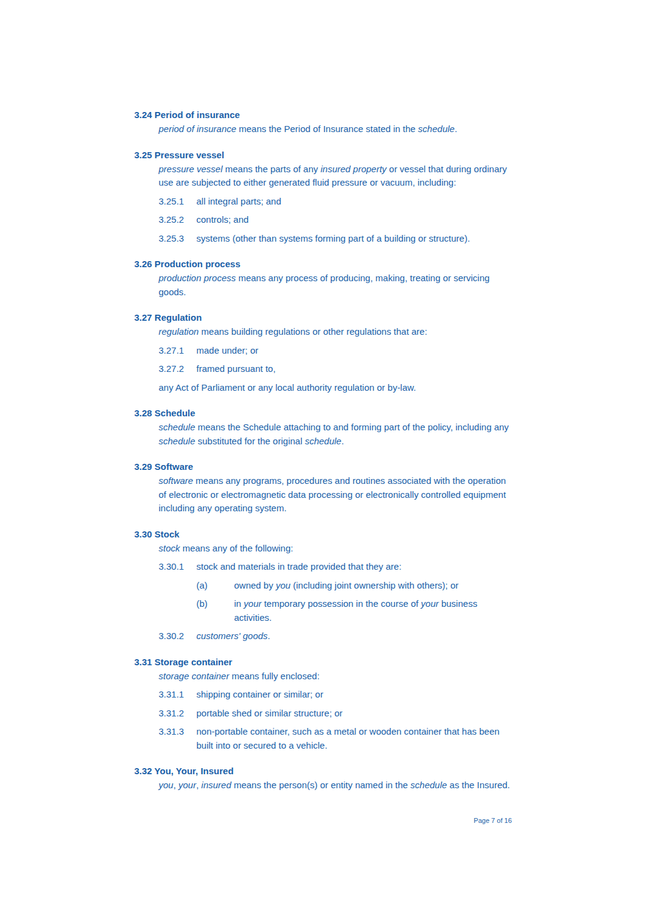3.24 Period of insurance
period of insurance means the Period of Insurance stated in the schedule.
3.25 Pressure vessel
pressure vessel means the parts of any insured property or vessel that during ordinary use are subjected to either generated fluid pressure or vacuum, including:
3.25.1
all integral parts; and
3.25.2
controls; and
3.25.3
systems (other than systems forming part of a building or structure).
3.26 Production process
production process means any process of producing, making, treating or servicing goods.
3.27 Regulation
regulation means building regulations or other regulations that are:
3.27.1
made under; or
3.27.2
framed pursuant to,
any Act of Parliament or any local authority regulation or by-law.
3.28 Schedule
schedule means the Schedule attaching to and forming part of the policy, including any schedule substituted for the original schedule.
3.29 Software
software means any programs, procedures and routines associated with the operation of electronic or electromagnetic data processing or electronically controlled equipment including any operating system.
3.30 Stock
stock means any of the following:
3.30.1
stock and materials in trade provided that they are:
(a)
owned by you (including joint ownership with others); or
(b)
in your temporary possession in the course of your business activities.
3.30.2
customers' goods.
3.31 Storage container
storage container means fully enclosed:
3.31.1
shipping container or similar; or
3.31.2
portable shed or similar structure; or
3.31.3
non-portable container, such as a metal or wooden container that has been built into or secured to a vehicle.
3.32 You, Your, Insured
you, your, insured means the person(s) or entity named in the schedule as the Insured.
Page 7 of 16